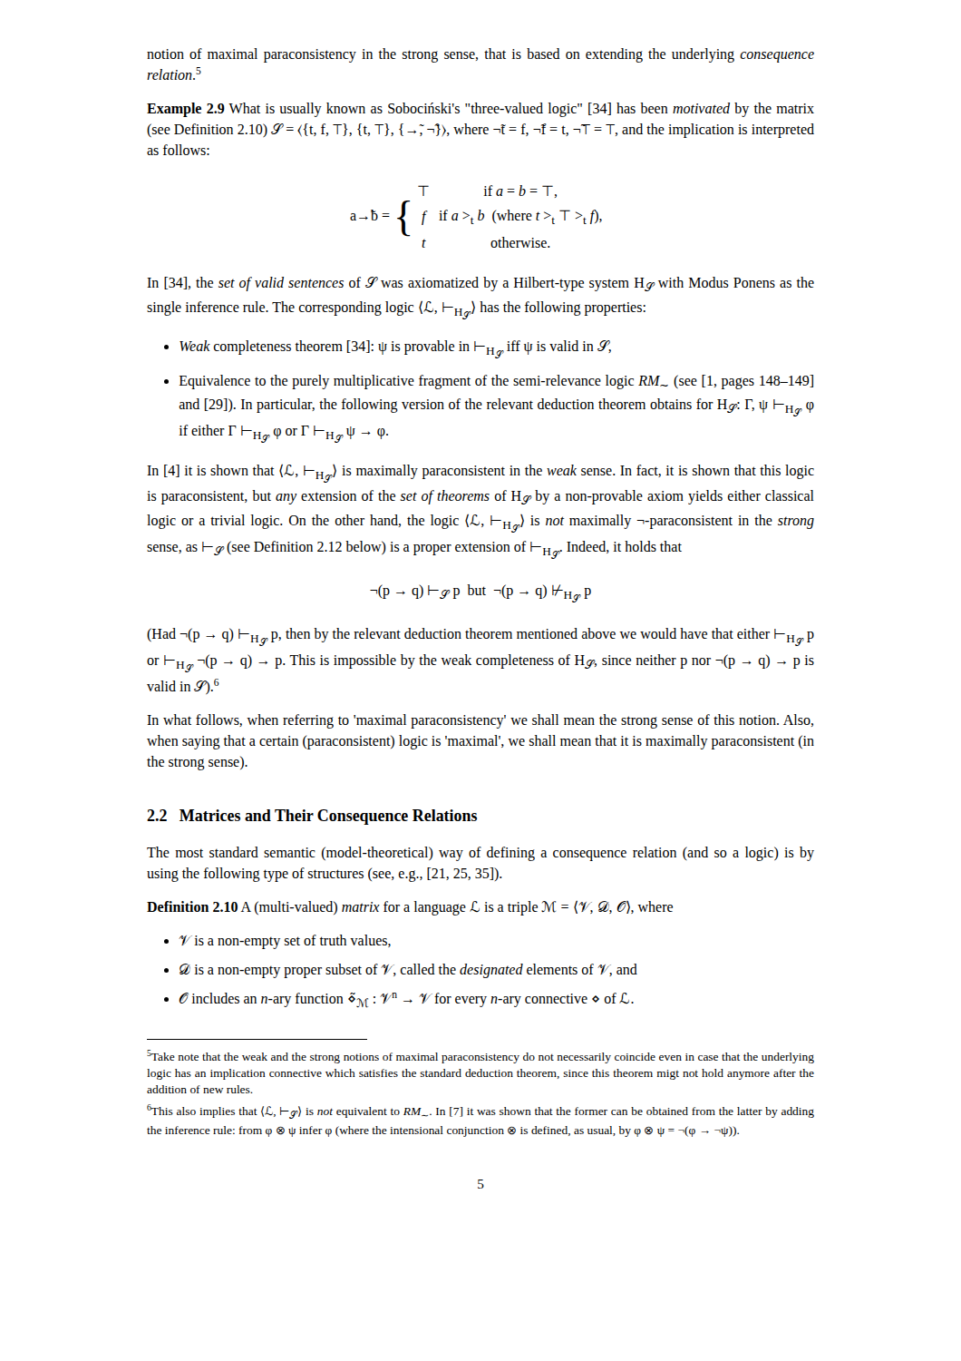notion of maximal paraconsistency in the strong sense, that is based on extending the underlying consequence relation.5
Example 2.9 What is usually known as Sobociński's "three-valued logic" [34] has been motivated by the matrix (see Definition 2.10) 𝒮 = ⟨{t, f, ⊤}, {t, ⊤}, {→̃, ¬̃}⟩, where ¬̃t = f, ¬̃f = t, ¬̃⊤ = ⊤, and the implication is interpreted as follows:
a→̃b = {
| ⊤ | if a = b = ⊤, |
| f | if a > t b (where t > t ⊤ > t f ), |
| t | otherwise. |
In [34], the set of valid sentences of 𝒮 was axiomatized by a Hilbert-type system H𝒮 with Modus Ponens as the single inference rule. The corresponding logic ⟨ℒ, ⊢H𝒮⟩ has the following properties:
Weak completeness theorem [34]: ψ is provable in ⊢H𝒮 iff ψ is valid in 𝒮,
Equivalence to the purely multiplicative fragment of the semi-relevance logic RM∼ (see [1, pages 148–149] and [29]). In particular, the following version of the relevant deduction theorem obtains for H𝒮: Γ, ψ ⊢H𝒮 φ if either Γ ⊢H𝒮 φ or Γ ⊢H𝒮 ψ → φ.
In [4] it is shown that ⟨ℒ, ⊢H𝒮⟩ is maximally paraconsistent in the weak sense. In fact, it is shown that this logic is paraconsistent, but any extension of the set of theorems of H𝒮 by a non-provable axiom yields either classical logic or a trivial logic. On the other hand, the logic ⟨ℒ, ⊢H𝒮⟩ is not maximally ¬-paraconsistent in the strong sense, as ⊢𝒮 (see Definition 2.12 below) is a proper extension of ⊢H𝒮. Indeed, it holds that
¬(p → q) ⊢𝒮 p but ¬(p → q) ⊬H𝒮 p
(Had ¬(p → q) ⊢H𝒮 p, then by the relevant deduction theorem mentioned above we would have that either ⊢H𝒮 p or ⊢H𝒮 ¬(p → q) → p. This is impossible by the weak completeness of H𝒮, since neither p nor ¬(p → q) → p is valid in 𝒮).6
In what follows, when referring to 'maximal paraconsistency' we shall mean the strong sense of this notion. Also, when saying that a certain (paraconsistent) logic is 'maximal', we shall mean that it is maximally paraconsistent (in the strong sense).
2.2 Matrices and Their Consequence Relations
The most standard semantic (model-theoretical) way of defining a consequence relation (and so a logic) is by using the following type of structures (see, e.g., [21, 25, 35]).
Definition 2.10 A (multi-valued) matrix for a language ℒ is a triple ℳ = ⟨𝒱, 𝒟, 𝒪⟩, where
𝒱 is a non-empty set of truth values,
𝒟 is a non-empty proper subset of 𝒱, called the designated elements of 𝒱, and
𝒪 includes an n-ary function ⋄̃ℳ : 𝒱n → 𝒱 for every n-ary connective ⋄ of ℒ.
5Take note that the weak and the strong notions of maximal paraconsistency do not necessarily coincide even in case that the underlying logic has an implication connective which satisfies the standard deduction theorem, since this theorem migt not hold anymore after the addition of new rules.
6This also implies that ⟨ℒ, ⊢𝒮⟩ is not equivalent to RM∼. In [7] it was shown that the former can be obtained from the latter by adding the inference rule: from φ ⊗ ψ infer φ (where the intensional conjunction ⊗ is defined, as usual, by φ ⊗ ψ = ¬(φ → ¬ψ)).
5